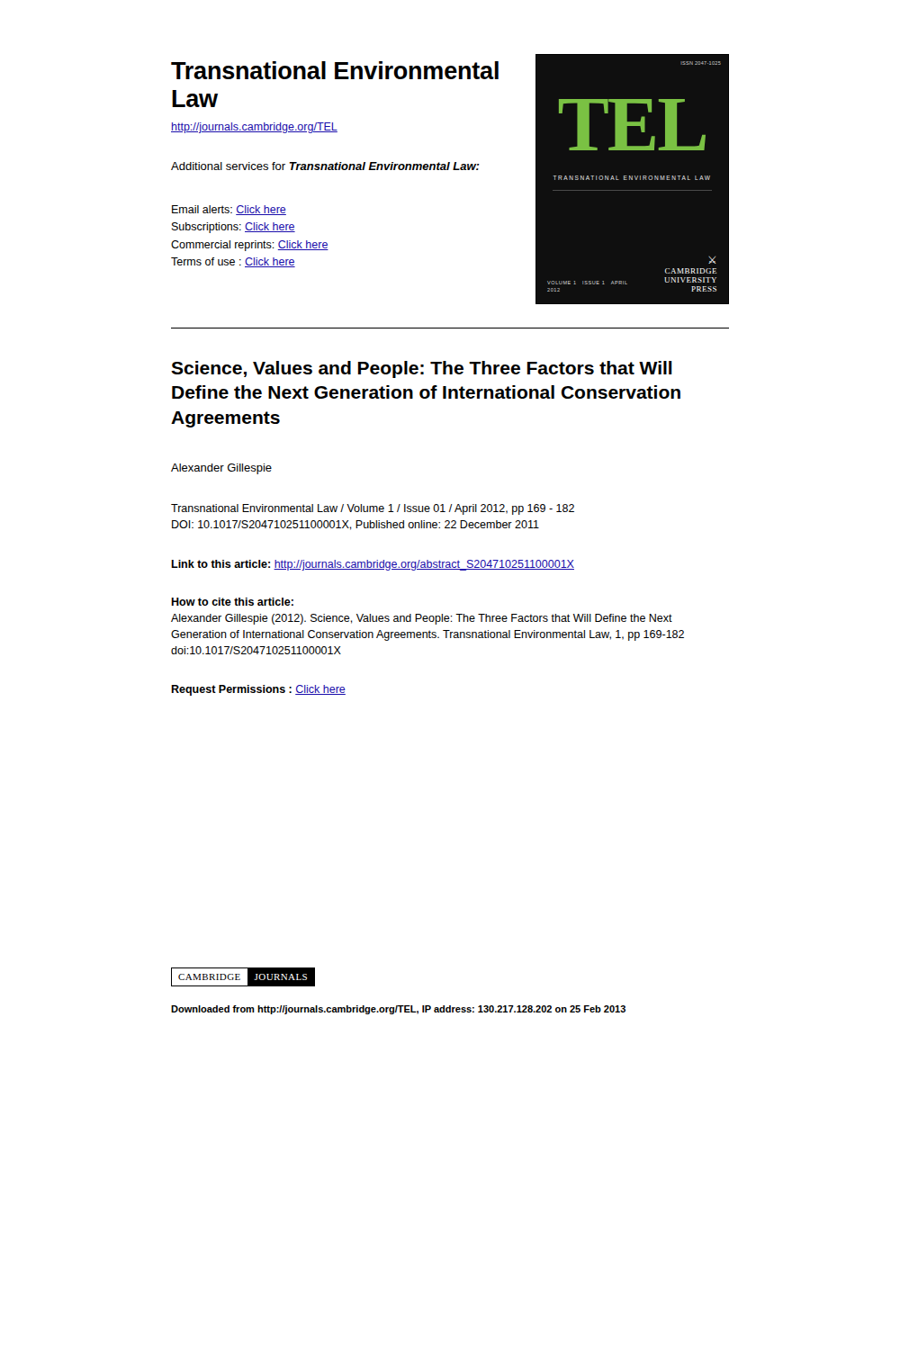Transnational Environmental Law
http://journals.cambridge.org/TEL
Additional services for Transnational Environmental Law:
Email alerts: Click here
Subscriptions: Click here
Commercial reprints: Click here
Terms of use : Click here
ISSN 2047-1025
TEL
TRANSNATIONAL ENVIRONMENTAL LAW
VOLUME 1 ISSUE 1 APRIL 2012
⚔
CAMBRIDGE
UNIVERSITY PRESS
Science, Values and People: The Three Factors that Will Define the Next Generation of International Conservation Agreements
Alexander Gillespie
Transnational Environmental Law / Volume 1 / Issue 01 / April 2012, pp 169 - 182
DOI: 10.1017/S204710251100001X, Published online: 22 December 2011
Link to this article: http://journals.cambridge.org/abstract_S204710251100001X
How to cite this article:
Alexander Gillespie (2012). Science, Values and People: The Three Factors that Will Define the Next Generation of International Conservation Agreements. Transnational Environmental Law, 1, pp 169-182 doi:10.1017/S204710251100001X
Request Permissions : Click here
CAMBRIDGE JOURNALS
Downloaded from http://journals.cambridge.org/TEL, IP address: 130.217.128.202 on 25 Feb 2013